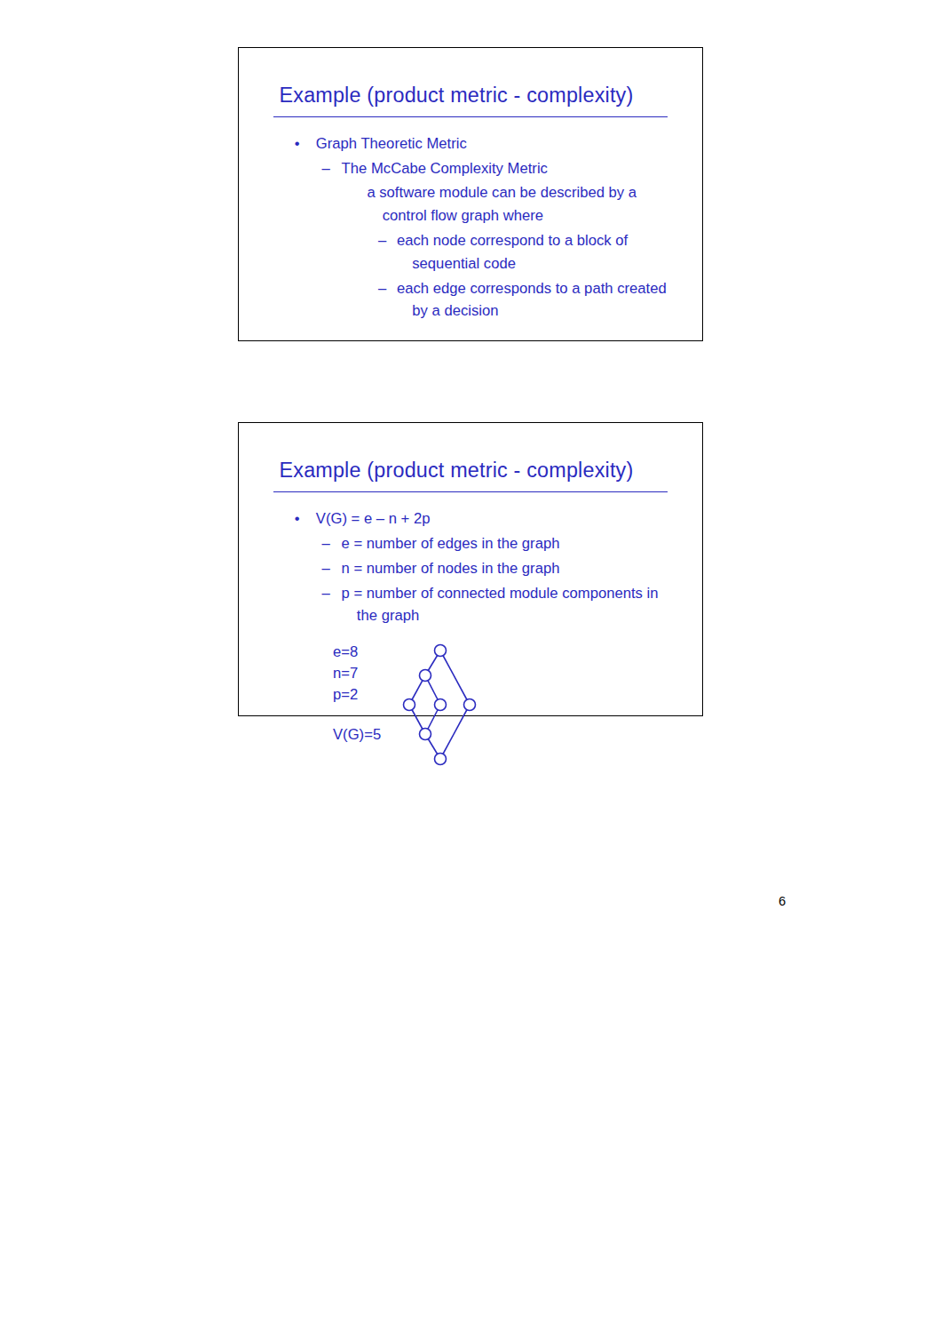Example (product metric - complexity)
•Graph Theoretic Metric
–The McCabe Complexity Metric
a software module can be described by a control flow graph where
–each node correspond to a block of sequential code
–each edge corresponds to a path created by a decision
Example (product metric - complexity)
•V(G) = e – n + 2p
–e = number of edges in the graph
–n = number of nodes in the graph
–p = number of connected module components in the graph
e=8
n=7
p=2
V(G)=5
6